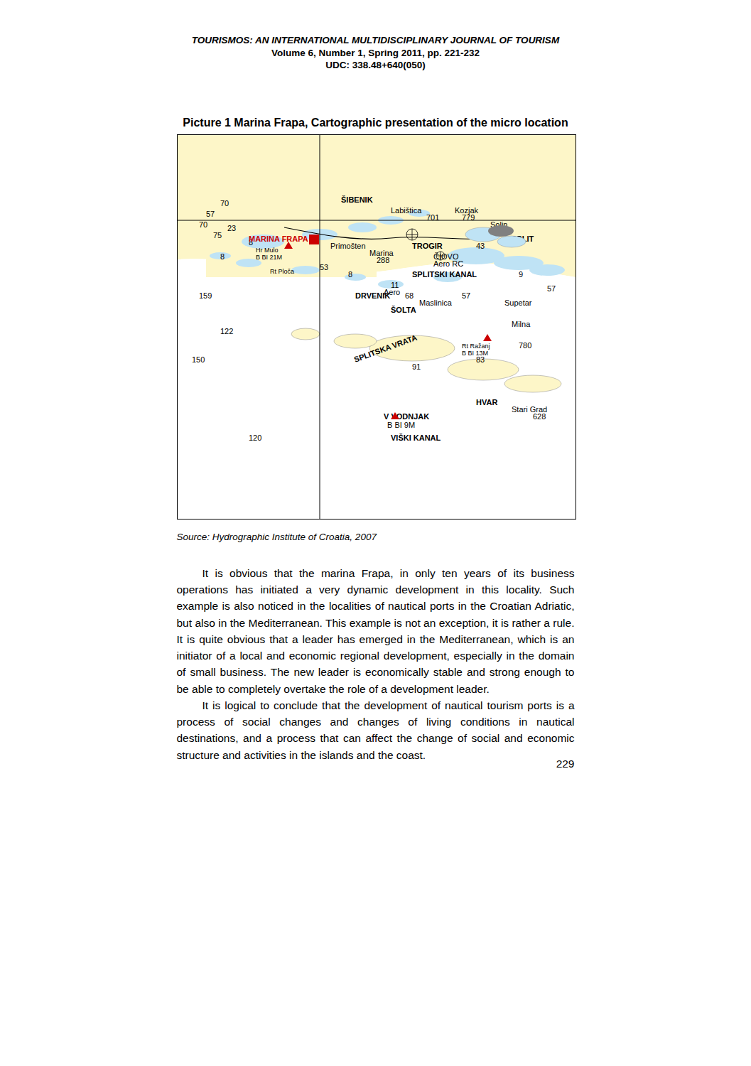TOURISMOS: AN INTERNATIONAL MULTIDISCIPLINARY JOURNAL OF TOURISM
Volume 6, Number 1, Spring 2011, pp. 221-232
UDC: 338.48+640(050)
Picture 1 Marina Frapa, Cartographic presentation of the micro location
Source: Hydrographic Institute of Croatia, 2007
It is obvious that the marina Frapa, in only ten years of its business operations has initiated a very dynamic development in this locality. Such example is also noticed in the localities of nautical ports in the Croatian Adriatic, but also in the Mediterranean. This example is not an exception, it is rather a rule. It is quite obvious that a leader has emerged in the Mediterranean, which is an initiator of a local and economic regional development, especially in the domain of small business. The new leader is economically stable and strong enough to be able to completely overtake the role of a development leader.
It is logical to conclude that the development of nautical tourism ports is a process of social changes and changes of living conditions in nautical destinations, and a process that can affect the change of social and economic structure and activities in the islands and the coast.
229